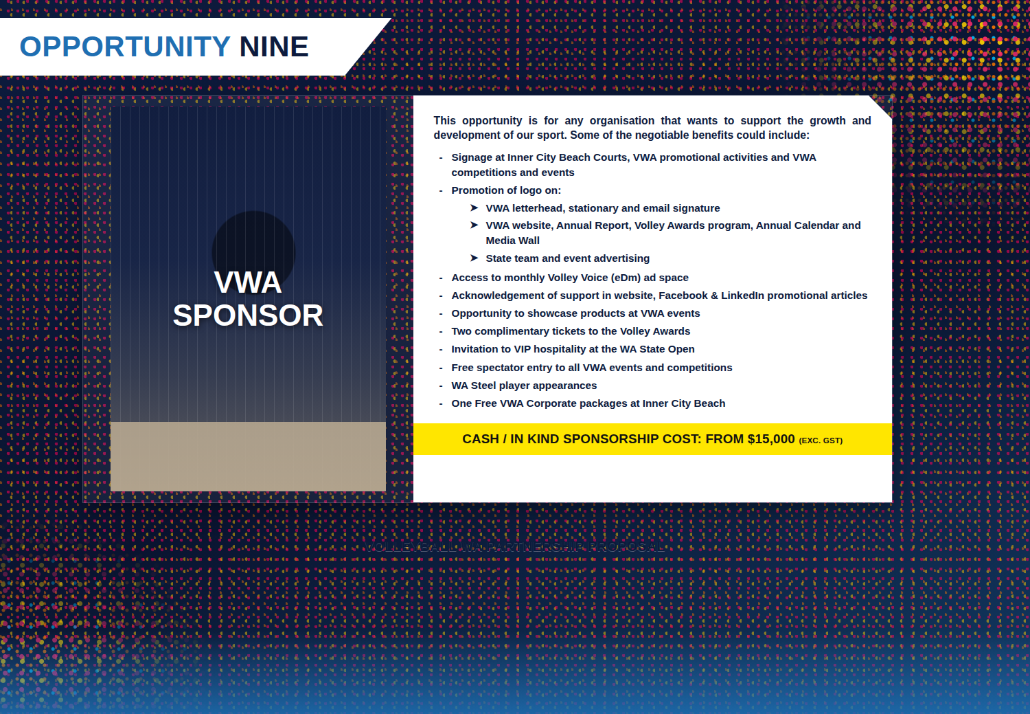OPPORTUNITY NINE
VWA
SPONSOR
This opportunity is for any organisation that wants to support the growth and development of our sport. Some of the negotiable benefits could include:
Signage at Inner City Beach Courts, VWA promotional activities and VWA competitions and events
Promotion of logo on:
VWA letterhead, stationary and email signature
VWA website, Annual Report, Volley Awards program, Annual Calendar and Media Wall
State team and event advertising
Access to monthly Volley Voice (eDm) ad space
Acknowledgement of support in website, Facebook & LinkedIn promotional articles
Opportunity to showcase products at VWA events
Two complimentary tickets to the Volley Awards
Invitation to VIP hospitality at the WA State Open
Free spectator entry to all VWA events and competitions
WA Steel player appearances
One Free VWA Corporate packages at Inner City Beach
CASH / IN KIND SPONSORSHIP COST: FROM $15,000 (EXC. GST)
VOLLEYBALL WA PARTNERSHIP PROPOSAL